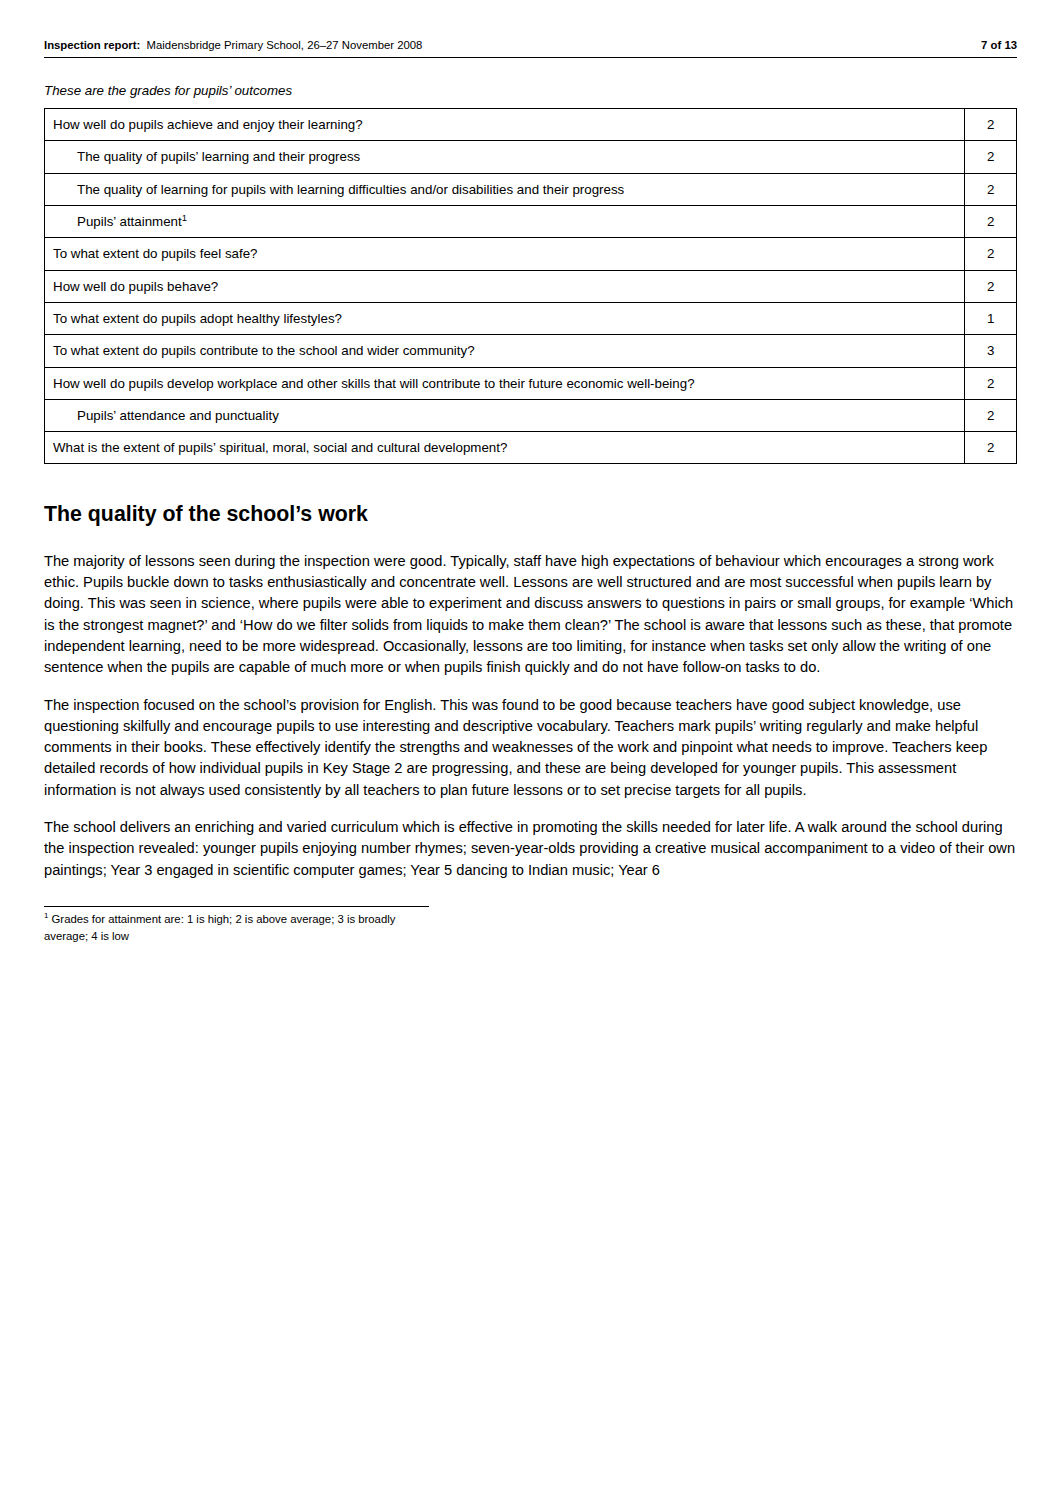Inspection report: Maidensbridge Primary School, 26–27 November 2008
7 of 13
These are the grades for pupils’ outcomes
| How well do pupils achieve and enjoy their learning? | 2 |
| The quality of pupils’ learning and their progress | 2 |
| The quality of learning for pupils with learning difficulties and/or disabilities and their progress | 2 |
| Pupils’ attainment 1 | 2 |
| To what extent do pupils feel safe? | 2 |
| How well do pupils behave? | 2 |
| To what extent do pupils adopt healthy lifestyles? | 1 |
| To what extent do pupils contribute to the school and wider community? | 3 |
| How well do pupils develop workplace and other skills that will contribute to their future economic well-being? | 2 |
| Pupils’ attendance and punctuality | 2 |
| What is the extent of pupils’ spiritual, moral, social and cultural development? | 2 |
The quality of the school’s work
The majority of lessons seen during the inspection were good. Typically, staff have high expectations of behaviour which encourages a strong work ethic. Pupils buckle down to tasks enthusiastically and concentrate well. Lessons are well structured and are most successful when pupils learn by doing. This was seen in science, where pupils were able to experiment and discuss answers to questions in pairs or small groups, for example ‘Which is the strongest magnet?’ and ‘How do we filter solids from liquids to make them clean?’ The school is aware that lessons such as these, that promote independent learning, need to be more widespread. Occasionally, lessons are too limiting, for instance when tasks set only allow the writing of one sentence when the pupils are capable of much more or when pupils finish quickly and do not have follow-on tasks to do.
The inspection focused on the school’s provision for English. This was found to be good because teachers have good subject knowledge, use questioning skilfully and encourage pupils to use interesting and descriptive vocabulary. Teachers mark pupils’ writing regularly and make helpful comments in their books. These effectively identify the strengths and weaknesses of the work and pinpoint what needs to improve. Teachers keep detailed records of how individual pupils in Key Stage 2 are progressing, and these are being developed for younger pupils. This assessment information is not always used consistently by all teachers to plan future lessons or to set precise targets for all pupils.
The school delivers an enriching and varied curriculum which is effective in promoting the skills needed for later life. A walk around the school during the inspection revealed: younger pupils enjoying number rhymes; seven-year-olds providing a creative musical accompaniment to a video of their own paintings; Year 3 engaged in scientific computer games; Year 5 dancing to Indian music; Year 6
1 Grades for attainment are: 1 is high; 2 is above average; 3 is broadly average; 4 is low